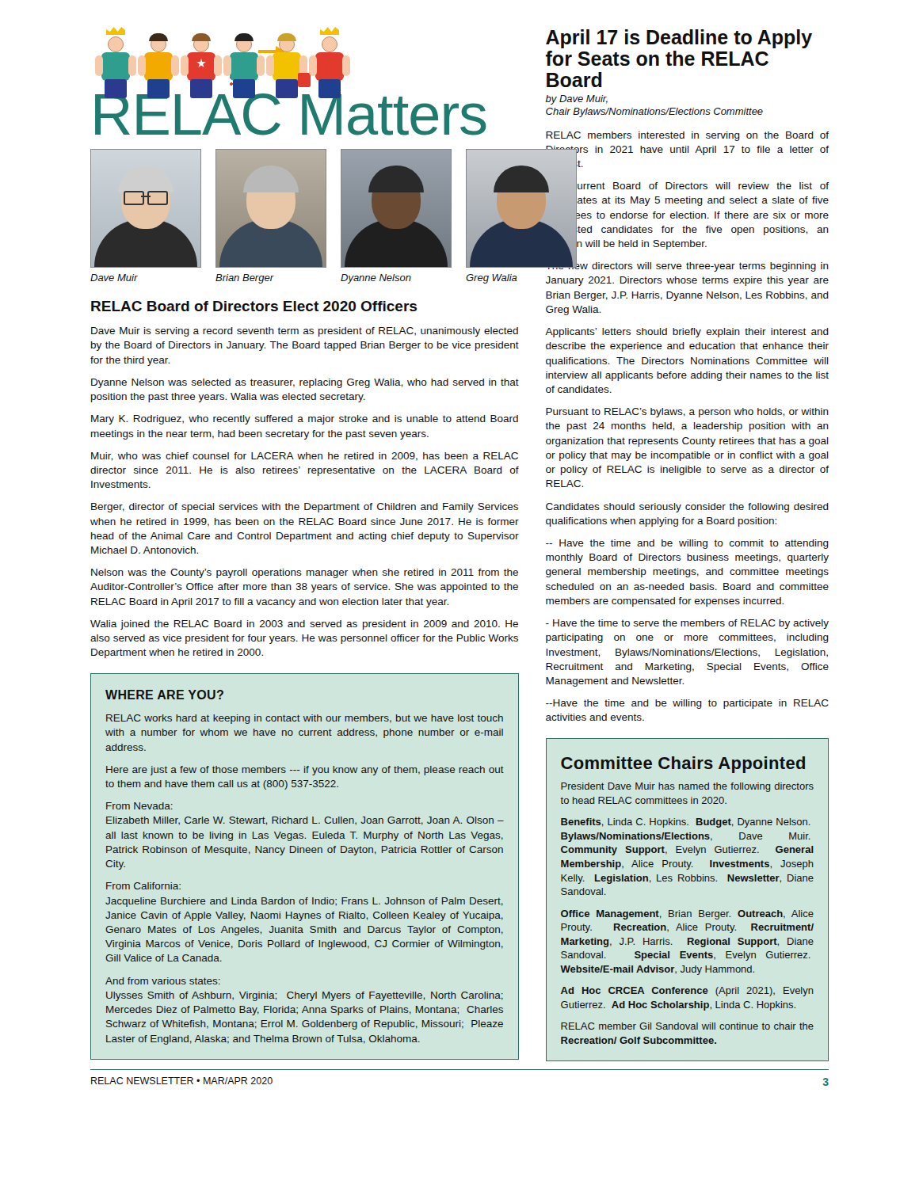RELAC Matters
Dave Muir
Brian Berger
Dyanne Nelson
Greg Walia
RELAC Board of Directors Elect 2020 Officers
Dave Muir is serving a record seventh term as president of RELAC, unanimously elected by the Board of Directors in January. The Board tapped Brian Berger to be vice president for the third year.
Dyanne Nelson was selected as treasurer, replacing Greg Walia, who had served in that position the past three years. Walia was elected secretary.
Mary K. Rodriguez, who recently suffered a major stroke and is unable to attend Board meetings in the near term, had been secretary for the past seven years.
Muir, who was chief counsel for LACERA when he retired in 2009, has been a RELAC director since 2011. He is also retirees’ representative on the LACERA Board of Investments.
Berger, director of special services with the Department of Children and Family Services when he retired in 1999, has been on the RELAC Board since June 2017. He is former head of the Animal Care and Control Department and acting chief deputy to Supervisor Michael D. Antonovich.
Nelson was the County’s payroll operations manager when she retired in 2011 from the Auditor-Controller’s Office after more than 38 years of service. She was appointed to the RELAC Board in April 2017 to fill a vacancy and won election later that year.
Walia joined the RELAC Board in 2003 and served as president in 2009 and 2010. He also served as vice president for four years. He was personnel officer for the Public Works Department when he retired in 2000.
WHERE ARE YOU?
RELAC works hard at keeping in contact with our members, but we have lost touch with a number for whom we have no current address, phone number or e-mail address.
Here are just a few of those members --- if you know any of them, please reach out to them and have them call us at (800) 537-3522.
From Nevada:
Elizabeth Miller, Carle W. Stewart, Richard L. Cullen, Joan Garrott, Joan A. Olson – all last known to be living in Las Vegas. Euleda T. Murphy of North Las Vegas, Patrick Robinson of Mesquite, Nancy Dineen of Dayton, Patricia Rottler of Carson City.
From California:
Jacqueline Burchiere and Linda Bardon of Indio; Frans L. Johnson of Palm Desert, Janice Cavin of Apple Valley, Naomi Haynes of Rialto, Colleen Kealey of Yucaipa, Genaro Mates of Los Angeles, Juanita Smith and Darcus Taylor of Compton, Virginia Marcos of Venice, Doris Pollard of Inglewood, CJ Cormier of Wilmington, Gill Valice of La Canada.
And from various states:
Ulysses Smith of Ashburn, Virginia; Cheryl Myers of Fayetteville, North Carolina; Mercedes Diez of Palmetto Bay, Florida; Anna Sparks of Plains, Montana; Charles Schwarz of Whitefish, Montana; Errol M. Goldenberg of Republic, Missouri; Pleaze Laster of England, Alaska; and Thelma Brown of Tulsa, Oklahoma.
April 17 is Deadline to Apply for Seats on the RELAC Board
by Dave Muir,
Chair Bylaws/Nominations/Elections Committee
RELAC members interested in serving on the Board of Directors in 2021 have until April 17 to file a letter of interest.
The current Board of Directors will review the list of candidates at its May 5 meeting and select a slate of five nominees to endorse for election. If there are six or more interested candidates for the five open positions, an election will be held in September.
The new directors will serve three-year terms beginning in January 2021. Directors whose terms expire this year are Brian Berger, J.P. Harris, Dyanne Nelson, Les Robbins, and Greg Walia.
Applicants’ letters should briefly explain their interest and describe the experience and education that enhance their qualifications. The Directors Nominations Committee will interview all applicants before adding their names to the list of candidates.
Pursuant to RELAC’s bylaws, a person who holds, or within the past 24 months held, a leadership position with an organization that represents County retirees that has a goal or policy that may be incompatible or in conflict with a goal or policy of RELAC is ineligible to serve as a director of RELAC.
Candidates should seriously consider the following desired qualifications when applying for a Board position:
-- Have the time and be willing to commit to attending monthly Board of Directors business meetings, quarterly general membership meetings, and committee meetings scheduled on an as-needed basis. Board and committee members are compensated for expenses incurred.
- Have the time to serve the members of RELAC by actively participating on one or more committees, including Investment, Bylaws/Nominations/Elections, Legislation, Recruitment and Marketing, Special Events, Office Management and Newsletter.
--Have the time and be willing to participate in RELAC activities and events.
Committee Chairs Appointed
President Dave Muir has named the following directors to head RELAC committees in 2020.
Benefits, Linda C. Hopkins. Budget, Dyanne Nelson. Bylaws/Nominations/Elections, Dave Muir. Community Support, Evelyn Gutierrez. General Membership, Alice Prouty. Investments, Joseph Kelly. Legislation, Les Robbins. Newsletter, Diane Sandoval.
Office Management, Brian Berger. Outreach, Alice Prouty. Recreation, Alice Prouty. Recruitment/ Marketing, J.P. Harris. Regional Support, Diane Sandoval. Special Events, Evelyn Gutierrez. Website/E-mail Advisor, Judy Hammond.
Ad Hoc CRCEA Conference (April 2021), Evelyn Gutierrez. Ad Hoc Scholarship, Linda C. Hopkins.
RELAC member Gil Sandoval will continue to chair the Recreation/ Golf Subcommittee.
RELAC NEWSLETTER • MAR/APR 2020
3